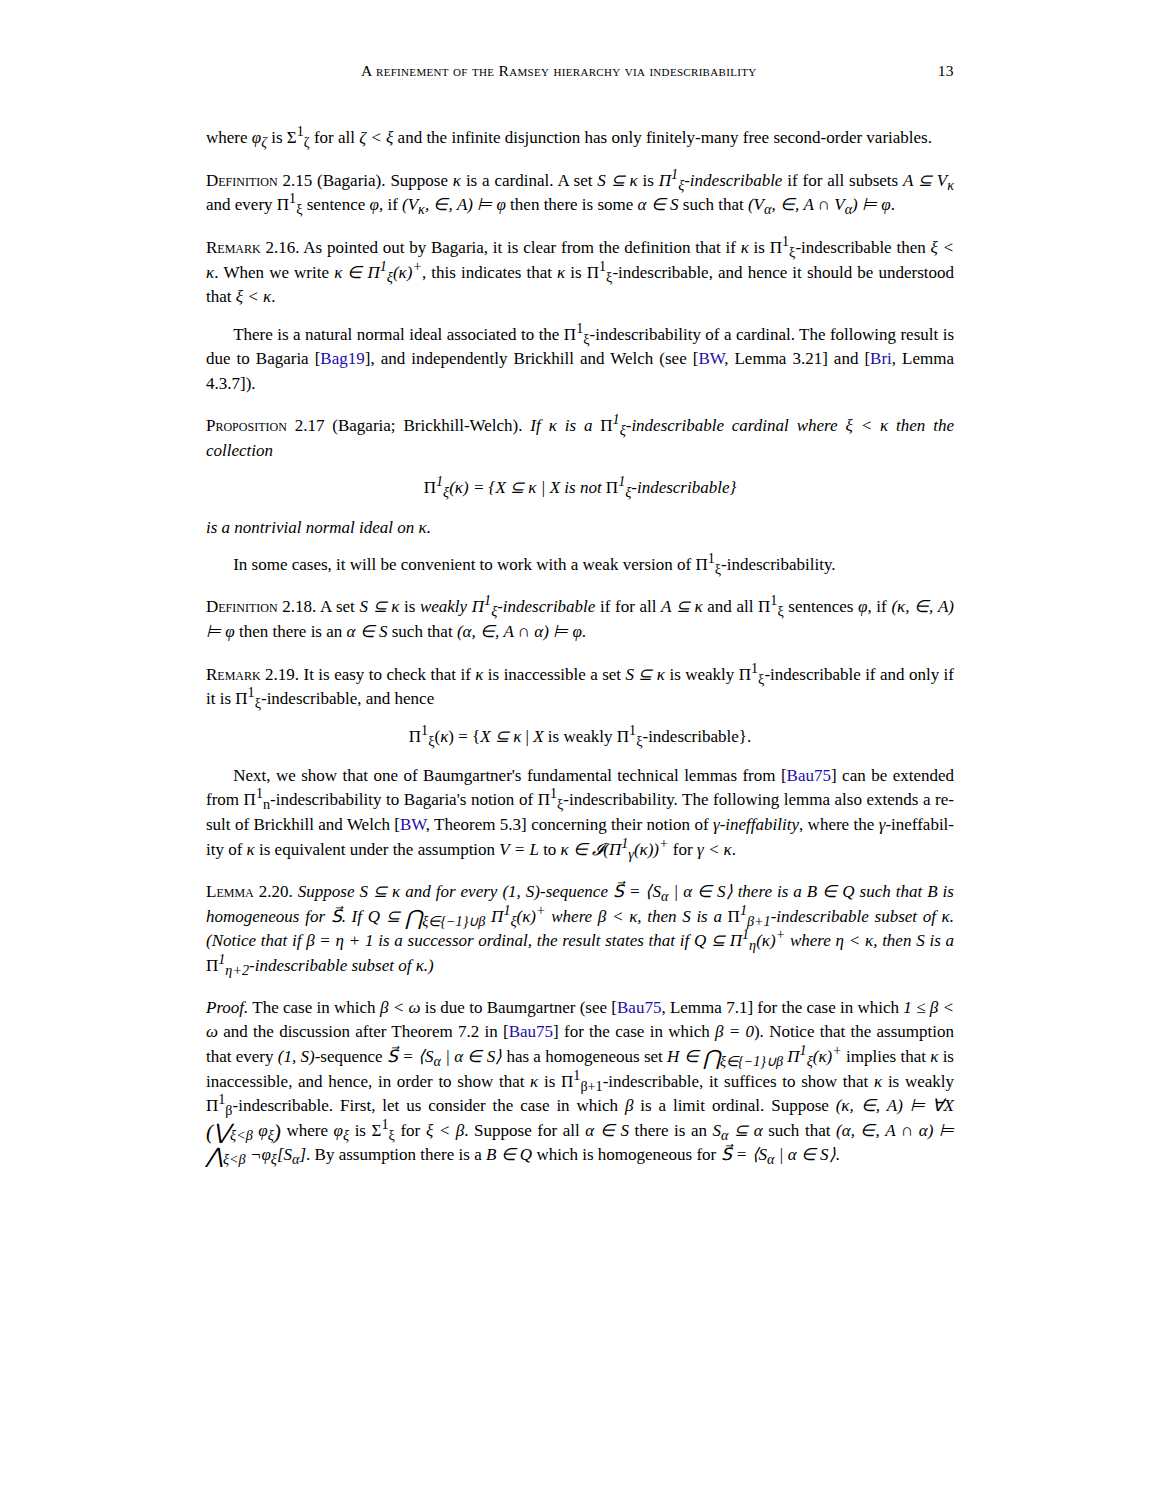A refinement of the Ramsey hierarchy via indescribability 13
where φζ is Σ1ζ for all ζ < ξ and the infinite disjunction has only finitely-many free second-order variables.
Definition 2.15 (Bagaria). Suppose κ is a cardinal. A set S ⊆ κ is Π1ξ-indescribable if for all subsets A ⊆ Vκ and every Π1ξ sentence φ, if (Vκ, ∈, A) ⊨ φ then there is some α ∈ S such that (Vα, ∈, A ∩ Vα) ⊨ φ.
Remark 2.16. As pointed out by Bagaria, it is clear from the definition that if κ is Π1ξ-indescribable then ξ < κ. When we write κ ∈ Π1ξ(κ)+, this indicates that κ is Π1ξ-indescribable, and hence it should be understood that ξ < κ.
There is a natural normal ideal associated to the Π1ξ-indescribability of a cardinal. The following result is due to Bagaria [Bag19], and independently Brickhill and Welch (see [BW, Lemma 3.21] and [Bri, Lemma 4.3.7]).
Proposition 2.17 (Bagaria; Brickhill-Welch). If κ is a Π1ξ-indescribable cardinal where ξ < κ then the collection
Π1ξ(κ) = {X ⊆ κ | X is not Π1ξ-indescribable}
is a nontrivial normal ideal on κ.
In some cases, it will be convenient to work with a weak version of Π1ξ-indescribability.
Definition 2.18. A set S ⊆ κ is weakly Π1ξ-indescribable if for all A ⊆ κ and all Π1ξ sentences φ, if (κ, ∈, A) ⊨ φ then there is an α ∈ S such that (α, ∈, A ∩ α) ⊨ φ.
Remark 2.19. It is easy to check that if κ is inaccessible a set S ⊆ κ is weakly Π1ξ-indescribable if and only if it is Π1ξ-indescribable, and hence
Π1ξ(κ) = {X ⊆ κ | X is weakly Π1ξ-indescribable}.
Next, we show that one of Baumgartner's fundamental technical lemmas from [Bau75] can be extended from Π1n-indescribability to Bagaria's notion of Π1ξ-indescribability. The following lemma also extends a result of Brickhill and Welch [BW, Theorem 5.3] concerning their notion of γ-ineffability, where the γ-ineffability of κ is equivalent under the assumption V = L to κ ∈ 𝓘(Π1γ(κ))+ for γ < κ.
Lemma 2.20. Suppose S ⊆ κ and for every (1, S)-sequence S⃗ = ⟨Sα | α ∈ S⟩ there is a B ∈ Q such that B is homogeneous for S⃗. If Q ⊆ ⋂ξ∈{−1}∪β Π1ξ(κ)+ where β < κ, then S is a Π1β+1-indescribable subset of κ. (Notice that if β = η + 1 is a successor ordinal, the result states that if Q ⊆ Π1η(κ)+ where η < κ, then S is a Π1η+2-indescribable subset of κ.)
Proof. The case in which β < ω is due to Baumgartner (see [Bau75, Lemma 7.1] for the case in which 1 ≤ β < ω and the discussion after Theorem 7.2 in [Bau75] for the case in which β = 0). Notice that the assumption that every (1, S)-sequence S⃗ = ⟨Sα | α ∈ S⟩ has a homogeneous set H ∈ ⋂ξ∈{−1}∪β Π1ξ(κ)+ implies that κ is inaccessible, and hence, in order to show that κ is Π1β+1-indescribable, it suffices to show that κ is weakly Π1β-indescribable. First, let us consider the case in which β is a limit ordinal. Suppose (κ, ∈, A) ⊨ ∀X (⋁ξ<β φξ) where φξ is Σ1ξ for ξ < β. Suppose for all α ∈ S there is an Sα ⊆ α such that (α, ∈, A ∩ α) ⊨ ⋀ξ<β ¬φξ[Sα]. By assumption there is a B ∈ Q which is homogeneous for S⃗ = ⟨Sα | α ∈ S⟩.